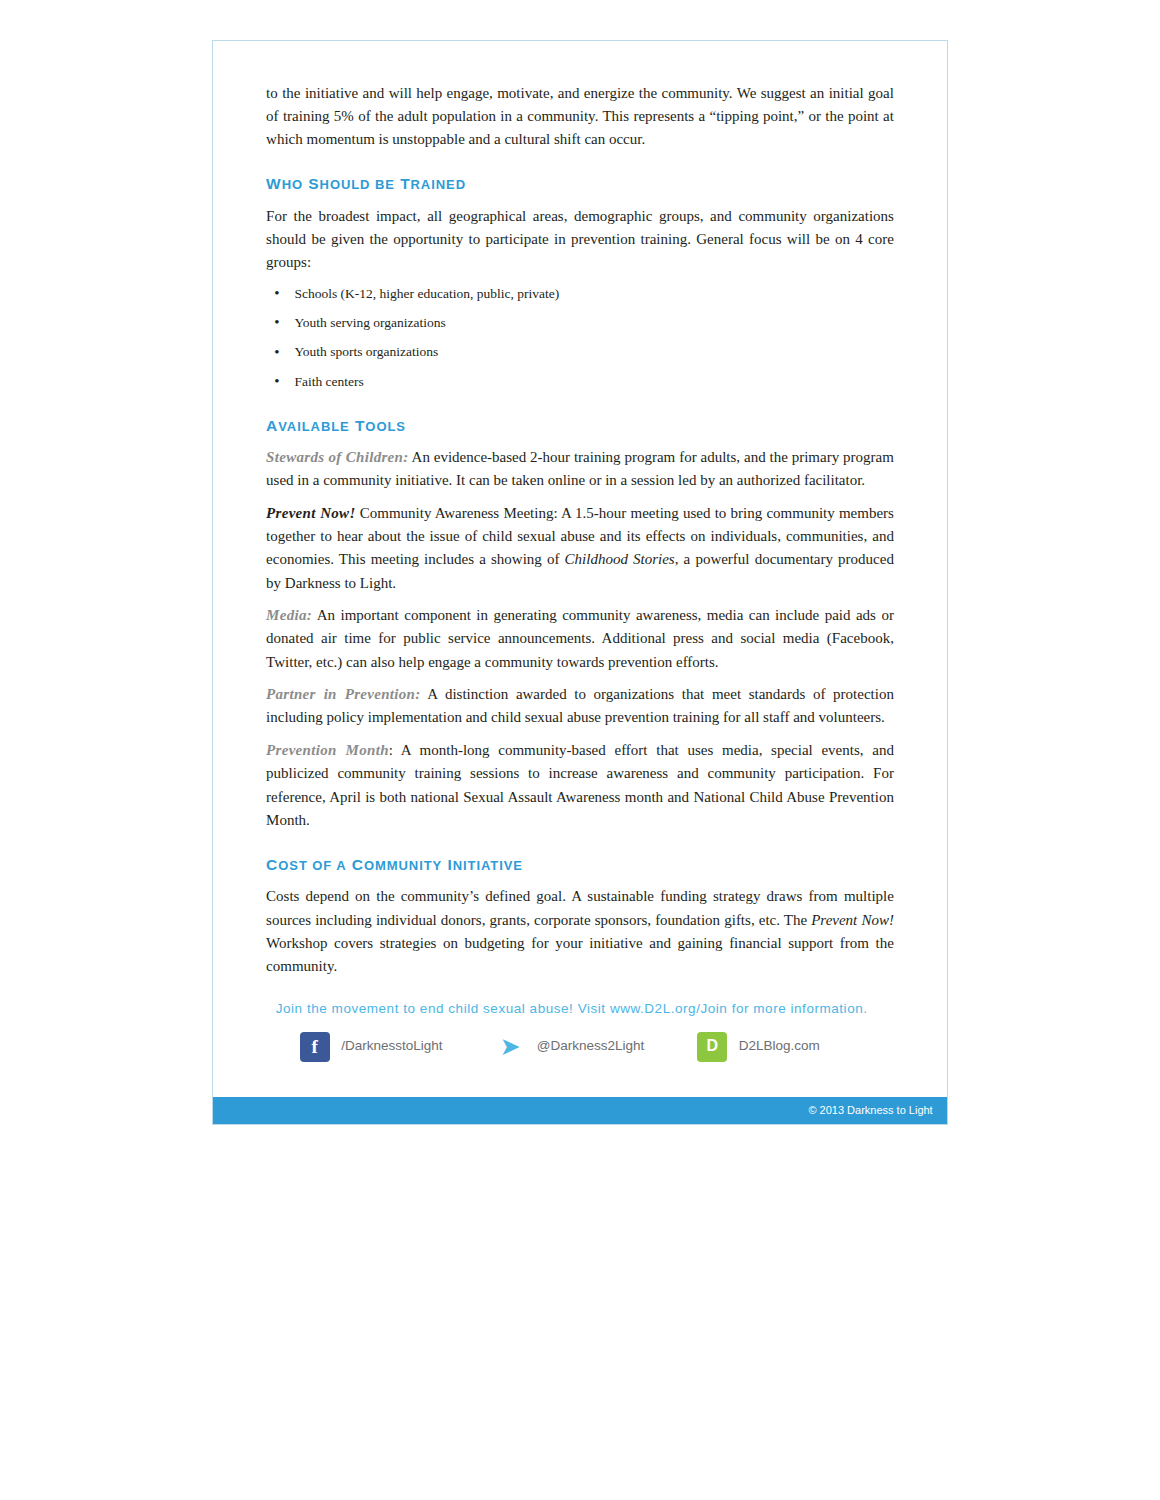to the initiative and will help engage, motivate, and energize the community. We suggest an initial goal of training 5% of the adult population in a community. This represents a “tipping point,” or the point at which momentum is unstoppable and a cultural shift can occur.
WHO SHOULD BE TRAINED
For the broadest impact, all geographical areas, demographic groups, and community organizations should be given the opportunity to participate in prevention training. General focus will be on 4 core groups:
Schools (K-12, higher education, public, private)
Youth serving organizations
Youth sports organizations
Faith centers
AVAILABLE TOOLS
Stewards of Children: An evidence-based 2-hour training program for adults, and the primary program used in a community initiative. It can be taken online or in a session led by an authorized facilitator.
Prevent Now! Community Awareness Meeting: A 1.5-hour meeting used to bring community members together to hear about the issue of child sexual abuse and its effects on individuals, communities, and economies. This meeting includes a showing of Childhood Stories, a powerful documentary produced by Darkness to Light.
Media: An important component in generating community awareness, media can include paid ads or donated air time for public service announcements. Additional press and social media (Facebook, Twitter, etc.) can also help engage a community towards prevention efforts.
Partner in Prevention: A distinction awarded to organizations that meet standards of protection including policy implementation and child sexual abuse prevention training for all staff and volunteers.
Prevention Month: A month-long community-based effort that uses media, special events, and publicized community training sessions to increase awareness and community participation. For reference, April is both national Sexual Assault Awareness month and National Child Abuse Prevention Month.
COST OF A COMMUNITY INITIATIVE
Costs depend on the community’s defined goal. A sustainable funding strategy draws from multiple sources including individual donors, grants, corporate sponsors, foundation gifts, etc. The Prevent Now! Workshop covers strategies on budgeting for your initiative and gaining financial support from the community.
Join the movement to end child sexual abuse! Visit www.D2L.org/Join for more information.
f/DarknesstoLight
➤@Darkness2Light
DD2LBlog.com
© 2013 Darkness to Light